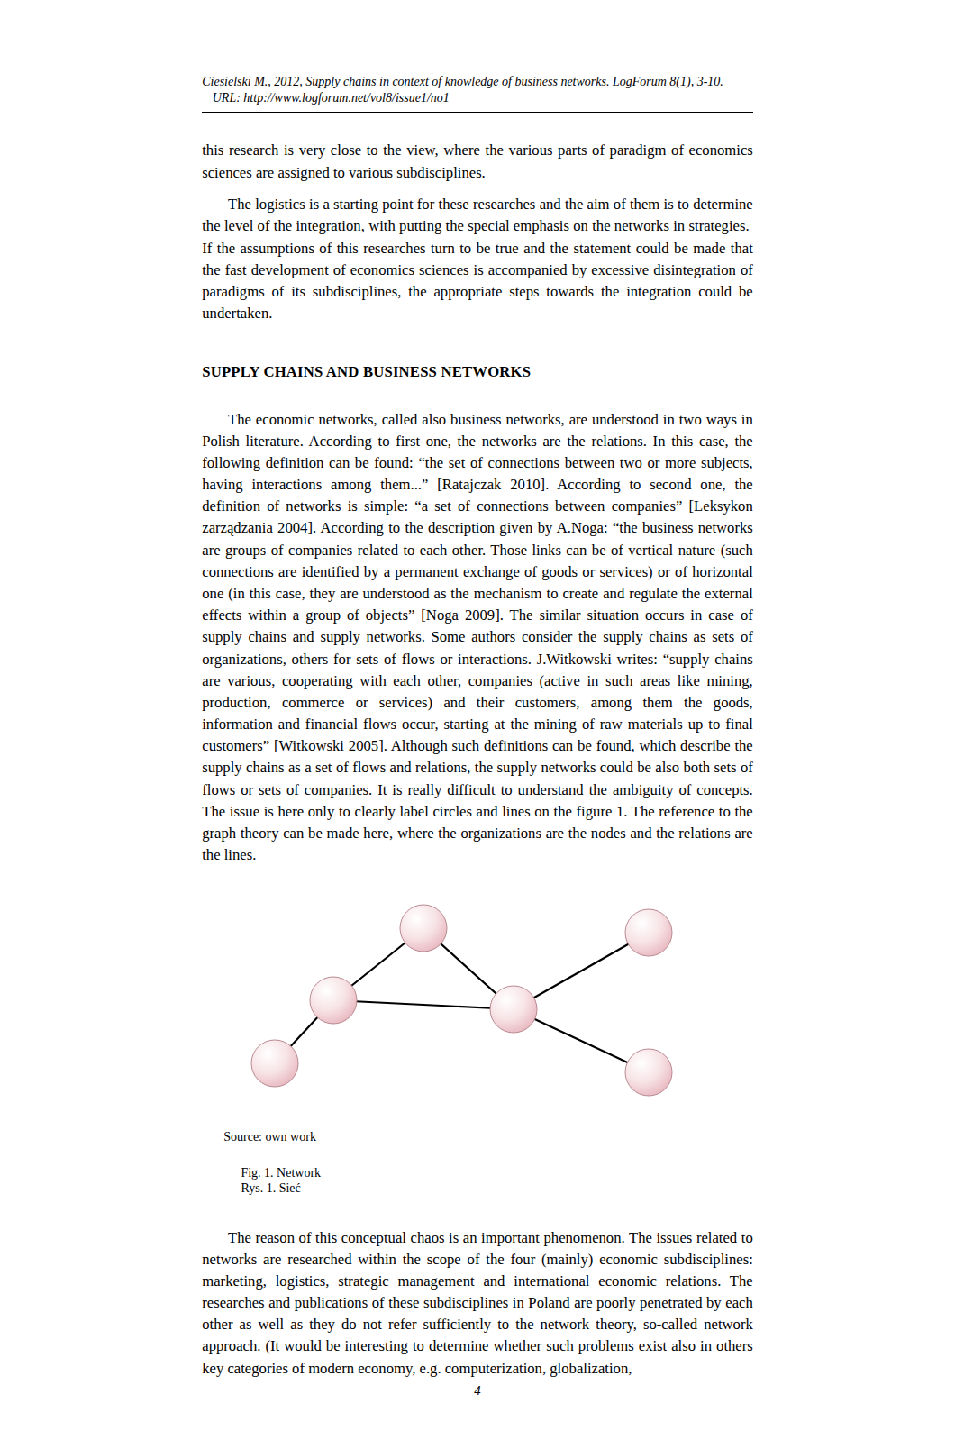Ciesielski M., 2012, Supply chains in context of knowledge of business networks. LogForum 8(1), 3-10.
URL: http://www.logforum.net/vol8/issue1/no1
this research is very close to the view, where the various parts of paradigm of economics sciences are assigned to various subdisciplines.
The logistics is a starting point for these researches and the aim of them is to determine the level of the integration, with putting the special emphasis on the networks in strategies. If the assumptions of this researches turn to be true and the statement could be made that the fast development of economics sciences is accompanied by excessive disintegration of paradigms of its subdisciplines, the appropriate steps towards the integration could be undertaken.
SUPPLY CHAINS AND BUSINESS NETWORKS
The economic networks, called also business networks, are understood in two ways in Polish literature. According to first one, the networks are the relations. In this case, the following definition can be found: “the set of connections between two or more subjects, having interactions among them...” [Ratajczak 2010]. According to second one, the definition of networks is simple: “a set of connections between companies” [Leksykon zarządzania 2004]. According to the description given by A.Noga: “the business networks are groups of companies related to each other. Those links can be of vertical nature (such connections are identified by a permanent exchange of goods or services) or of horizontal one (in this case, they are understood as the mechanism to create and regulate the external effects within a group of objects” [Noga 2009]. The similar situation occurs in case of supply chains and supply networks. Some authors consider the supply chains as sets of organizations, others for sets of flows or interactions. J.Witkowski writes: “supply chains are various, cooperating with each other, companies (active in such areas like mining, production, commerce or services) and their customers, among them the goods, information and financial flows occur, starting at the mining of raw materials up to final customers” [Witkowski 2005]. Although such definitions can be found, which describe the supply chains as a set of flows and relations, the supply networks could be also both sets of flows or sets of companies. It is really difficult to understand the ambiguity of concepts. The issue is here only to clearly label circles and lines on the figure 1. The reference to the graph theory can be made here, where the organizations are the nodes and the relations are the lines.
Source: own work
Fig. 1. Network
Rys. 1. Sieć
The reason of this conceptual chaos is an important phenomenon. The issues related to networks are researched within the scope of the four (mainly) economic subdisciplines: marketing, logistics, strategic management and international economic relations. The researches and publications of these subdisciplines in Poland are poorly penetrated by each other as well as they do not refer sufficiently to the network theory, so-called network approach. (It would be interesting to determine whether such problems exist also in others key categories of modern economy, e.g. computerization, globalization,
4